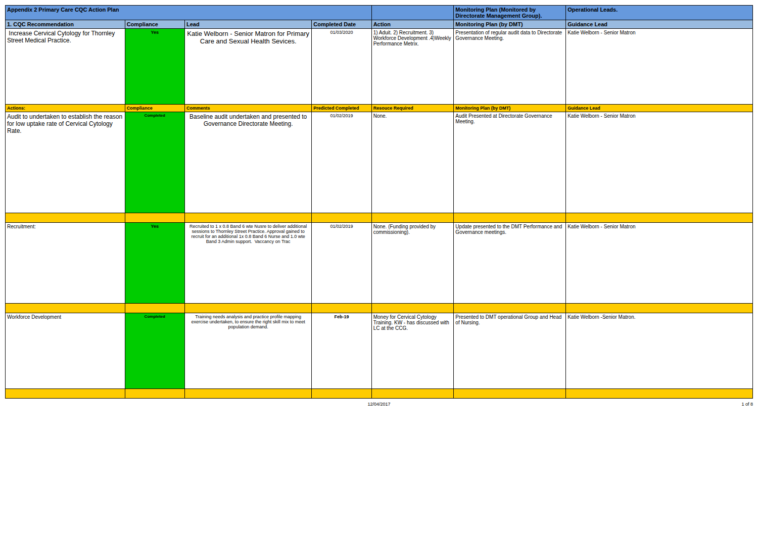| Appendix 2 Primary Care CQC Action Plan | | Monitoring Plan (Monitored by Directorate Management Group). | Operational Leads. |
| 1. CQC Recommendation | Compliance | Lead | Completed Date | Action | Monitoring Plan (by DMT) | Guidance Lead |
| Increase Cervical Cytology for Thornley Street Medical Practice. | Yes | Katie Welborn - Senior Matron for Primary Care and Sexual Health Sevices. | 01/03/2020 | 1) Aduit. 2) Recruitment. 3) Workforce Development .4)Weekly Performance Metrix. | Presentation of regular audit data to Directorate Governance Meeting. | Katie Welborn - Senior Matron |
| Actions: | Compliance | Comments | Predicted Completed | Resouce Required | Monitoring Plan (by DMT) | Guidance Lead |
| Audit to undertaken to establish the reason for low uptake rate of Cervical Cytology Rate. | Completed | Baseline audit undertaken and presented to Governance Directorate Meeting. | 01/02/2019 | None. | Audit Presented at Directorate Governance Meeting. | Katie Welborn - Senior Matron |
| Recruitment: | Yes | Recruited to 1 x 0.8 Band 6 wte Nusre to deliver additional sessions to Thornley Street Practice. Approval gained to recruit for an additional 1x 0.8 Band 6 Nurse and 1.0 wte Band 3 Admin support. Vaccancy on Trac | 01/02/2019 | None. (Funding provided by commissioning). | Update presented to the DMT Performance and Governance meetings. | Katie Welborn - Senior Matron |
| Workforce Development | Completed | Training needs analysis and practice profile mapping exercise undertaken, to ensure the right skill mix to meet population demand. | Feb-19 | Money for Cervical Cytology Training. KW - has discussed with LC at the CCG. | Presented to DMT operational Group and Head of Nursing. | Katie Welborn -Senior Matron. |
12/04/2017
1 of 8